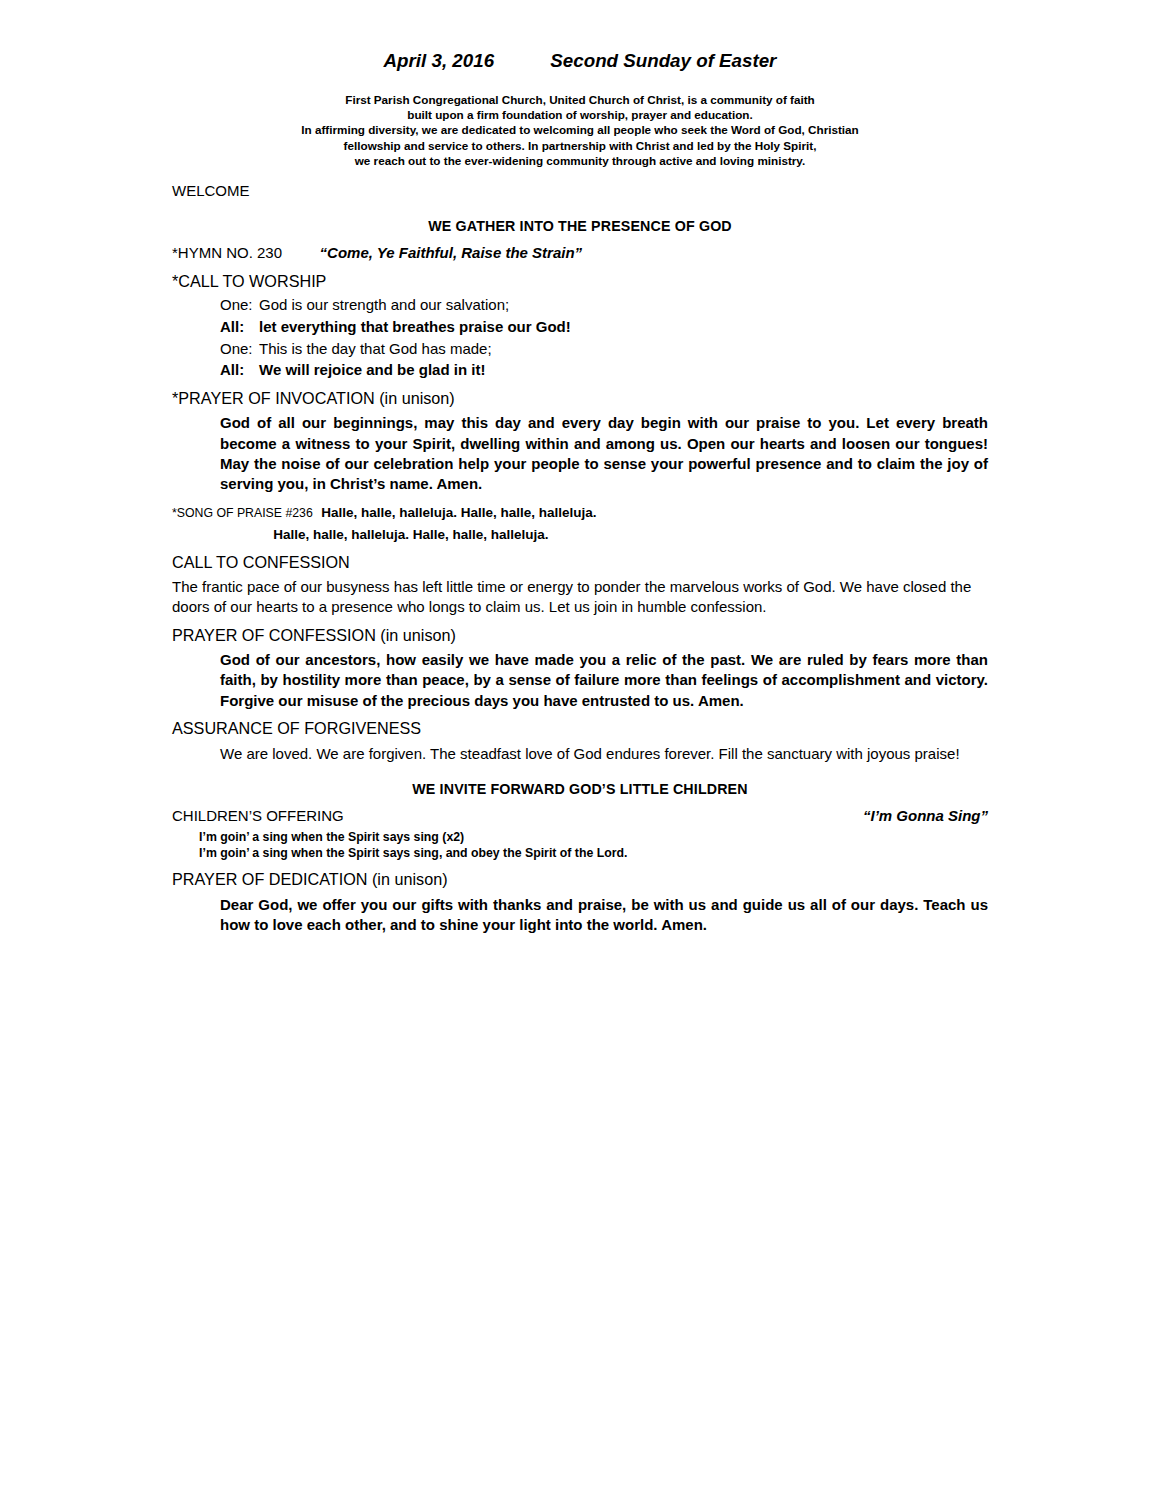April 3, 2016 Second Sunday of Easter
First Parish Congregational Church, United Church of Christ, is a community of faith
built upon a firm foundation of worship, prayer and education.
In affirming diversity, we are dedicated to welcoming all people who seek the Word of God, Christian
fellowship and service to others. In partnership with Christ and led by the Holy Spirit,
we reach out to the ever-widening community through active and loving ministry.
WELCOME
WE GATHER INTO THE PRESENCE OF GOD
*HYMN NO. 230 “Come, Ye Faithful, Raise the Strain”
*CALL TO WORSHIP
One: God is our strength and our salvation;
All: let everything that breathes praise our God!
One: This is the day that God has made;
All: We will rejoice and be glad in it!
*PRAYER OF INVOCATION (in unison)
God of all our beginnings, may this day and every day begin with our praise to you. Let every breath become a witness to your Spirit, dwelling within and among us. Open our hearts and loosen our tongues! May the noise of our celebration help your people to sense your powerful presence and to claim the joy of serving you, in Christ’s name. Amen.
*SONG OF PRAISE #236 Halle, halle, halleluja. Halle, halle, halleluja.
Halle, halle, halleluja. Halle, halle, halleluja.
CALL TO CONFESSION
The frantic pace of our busyness has left little time or energy to ponder the marvelous works of God. We have closed the doors of our hearts to a presence who longs to claim us. Let us join in humble confession.
PRAYER OF CONFESSION (in unison)
God of our ancestors, how easily we have made you a relic of the past. We are ruled by fears more than faith, by hostility more than peace, by a sense of failure more than feelings of accomplishment and victory. Forgive our misuse of the precious days you have entrusted to us. Amen.
ASSURANCE OF FORGIVENESS
We are loved. We are forgiven. The steadfast love of God endures forever. Fill the sanctuary with joyous praise!
WE INVITE FORWARD GOD’S LITTLE CHILDREN
CHILDREN’S OFFERING “I’m Gonna Sing”
I’m goin’ a sing when the Spirit says sing (x2)
I’m goin’ a sing when the Spirit says sing, and obey the Spirit of the Lord.
PRAYER OF DEDICATION (in unison)
Dear God, we offer you our gifts with thanks and praise, be with us and guide us all of our days. Teach us how to love each other, and to shine your light into the world. Amen.